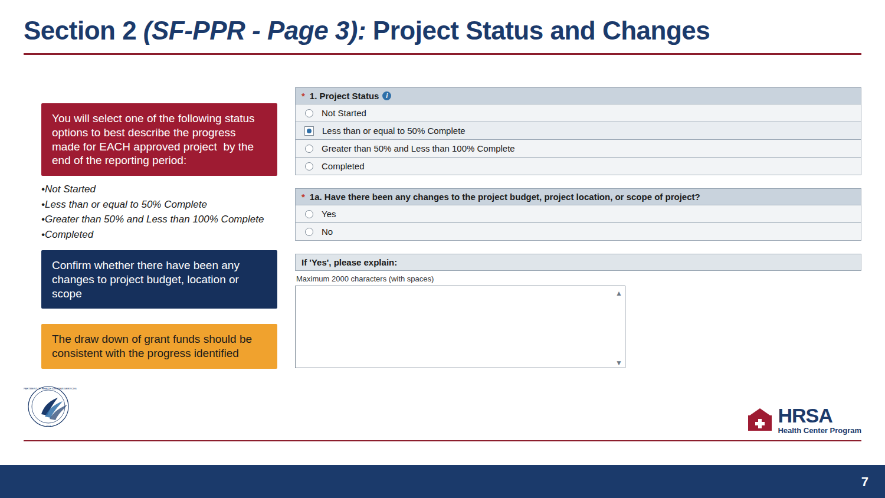Section 2 (SF-PPR - Page 3): Project Status and Changes
You will select one of the following status options to best describe the progress made for EACH approved project by the end of the reporting period:
•Not Started
•Less than or equal to 50% Complete
•Greater than 50% and Less than 100% Complete
•Completed
Confirm whether there have been any changes to project budget, location or scope
The draw down of grant funds should be consistent with the progress identified
* 1. Project Status i
Not Started
Less than or equal to 50% Complete
Greater than 50% and Less than 100% Complete
Completed
* 1a. Have there been any changes to the project budget, project location, or scope of project?
Yes
No
If 'Yes', please explain:
Maximum 2000 characters (with spaces)
▲ ▼
DEPARTMENT OF HEALTH & HUMAN SERVICES USA
HRSA
Health Center Program
7